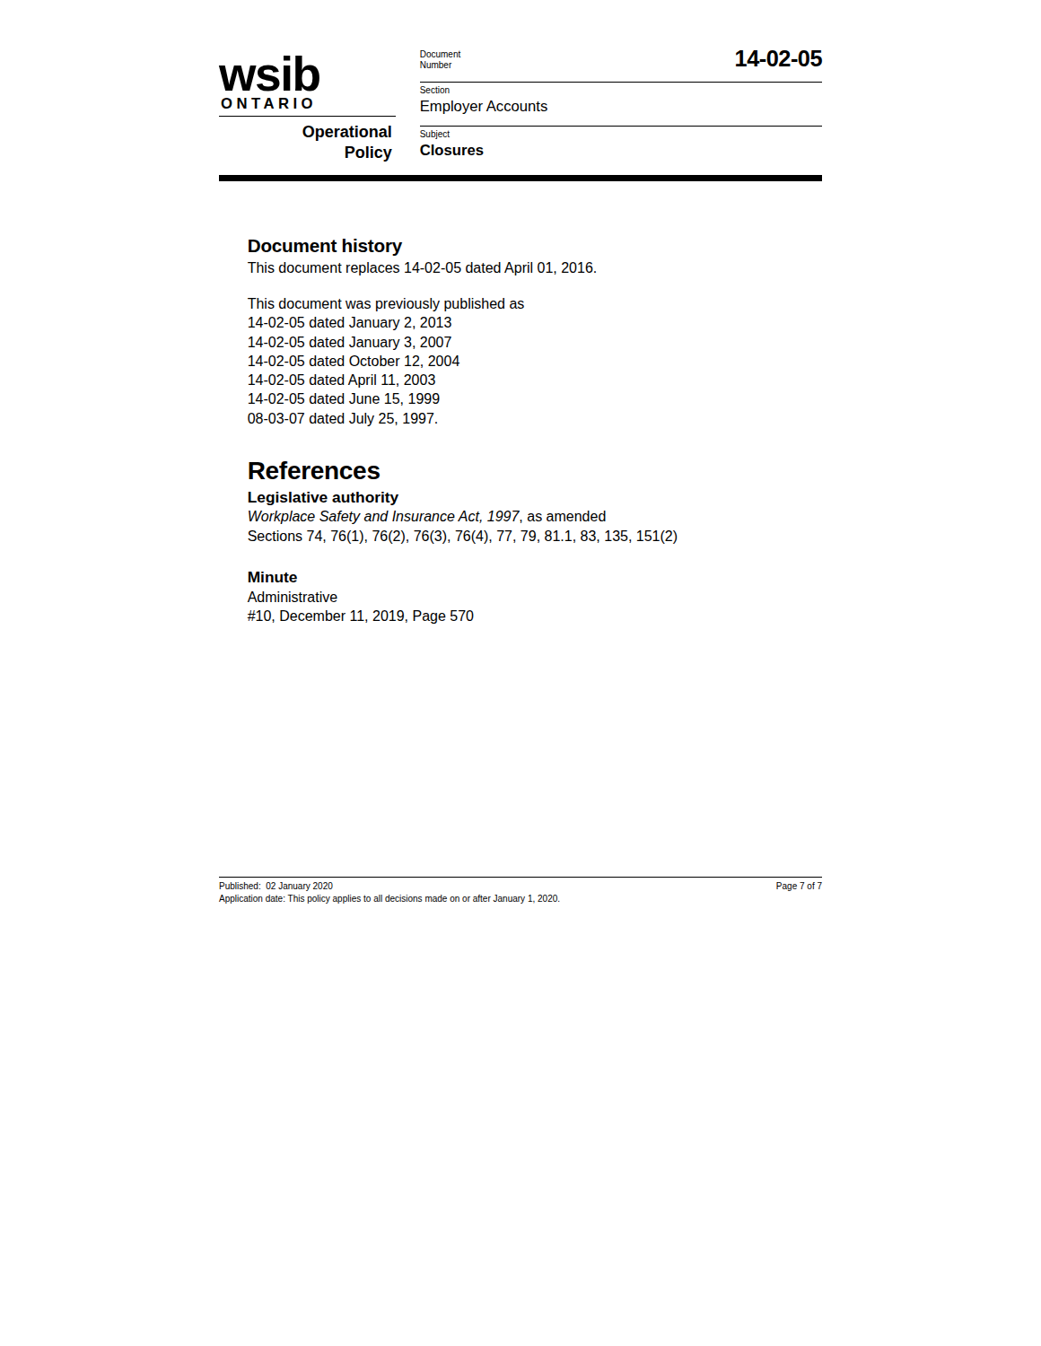wsib
ONTARIO
Operational
Policy
Document
Number
14-02-05
Section
Employer Accounts
Subject
Closures
Document history
This document replaces 14-02-05 dated April 01, 2016.
This document was previously published as
14-02-05 dated January 2, 2013
14-02-05 dated January 3, 2007
14-02-05 dated October 12, 2004
14-02-05 dated April 11, 2003
14-02-05 dated June 15, 1999
08-03-07 dated July 25, 1997.
References
Legislative authority
Workplace Safety and Insurance Act, 1997, as amended
Sections 74, 76(1), 76(2), 76(3), 76(4), 77, 79, 81.1, 83, 135, 151(2)
Minute
Administrative
#10, December 11, 2019, Page 570
Published: 02 January 2020
Application date: This policy applies to all decisions made on or after January 1, 2020.
Page 7 of 7